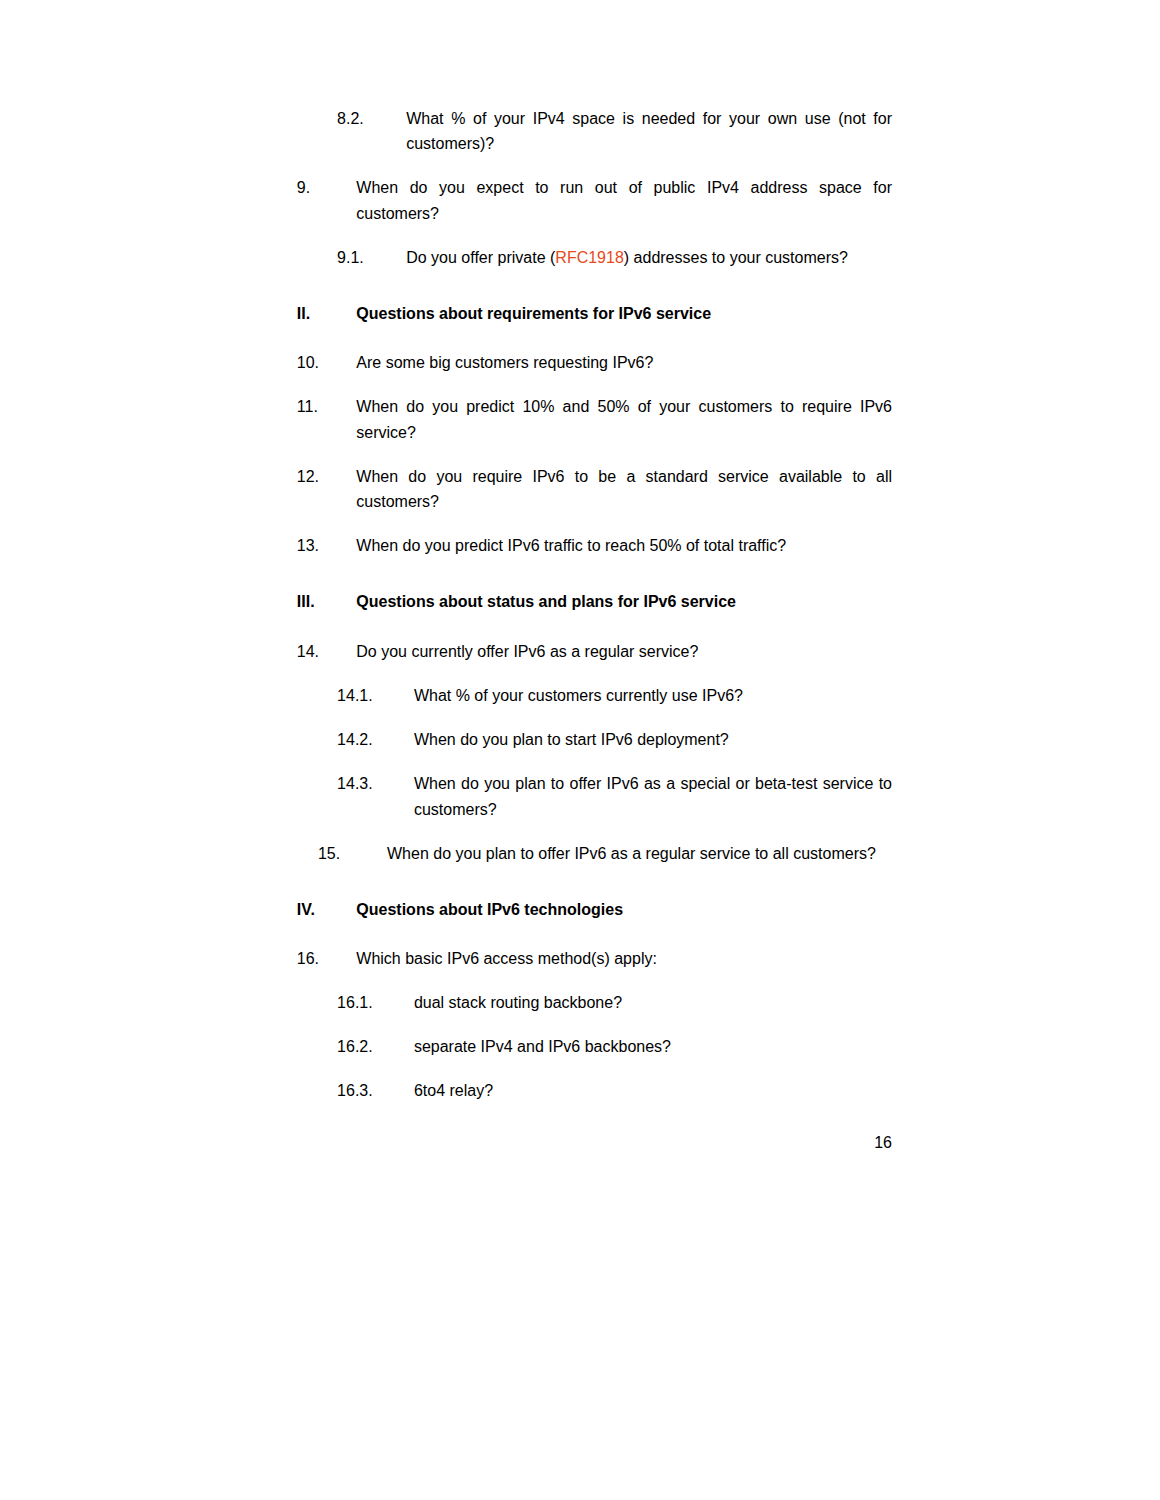8.2.
What % of your IPv4 space is needed for your own use (not for customers)?
9.
When do you expect to run out of public IPv4 address space for customers?
9.1.
Do you offer private (RFC1918) addresses to your customers?
II.
Questions about requirements for IPv6 service
10.
Are some big customers requesting IPv6?
11.
When do you predict 10% and 50% of your customers to require IPv6 service?
12.
When do you require IPv6 to be a standard service available to all customers?
13.
When do you predict IPv6 traffic to reach 50% of total traffic?
III.
Questions about status and plans for IPv6 service
14.
Do you currently offer IPv6 as a regular service?
14.1.
What % of your customers currently use IPv6?
14.2.
When do you plan to start IPv6 deployment?
14.3.
When do you plan to offer IPv6 as a special or beta-test service to customers?
15.
When do you plan to offer IPv6 as a regular service to all customers?
IV.
Questions about IPv6 technologies
16.
Which basic IPv6 access method(s) apply:
16.1.
dual stack routing backbone?
16.2.
separate IPv4 and IPv6 backbones?
16.3.
6to4 relay?
16